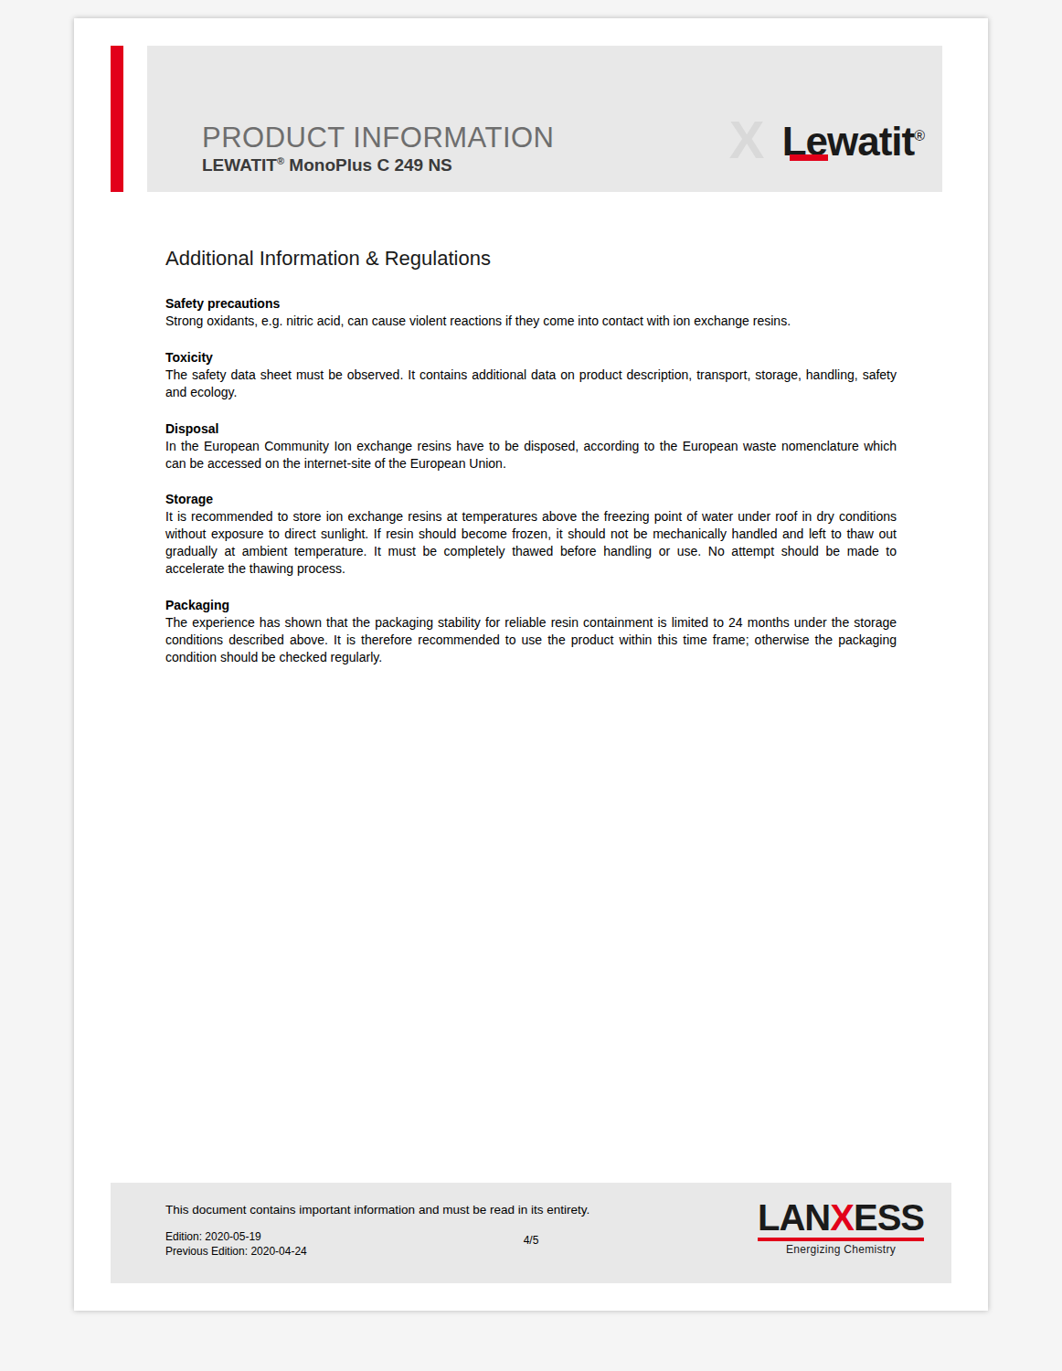PRODUCT INFORMATION
LEWATIT® MonoPlus C 249 NS
XLewatit®
Additional Information & Regulations
Safety precautions
Strong oxidants, e.g. nitric acid, can cause violent reactions if they come into contact with ion exchange resins.
Toxicity
The safety data sheet must be observed. It contains additional data on product description, transport, storage, handling, safety and ecology.
Disposal
In the European Community Ion exchange resins have to be disposed, according to the European waste nomenclature which can be accessed on the internet-site of the European Union.
Storage
It is recommended to store ion exchange resins at temperatures above the freezing point of water under roof in dry conditions without exposure to direct sunlight. If resin should become frozen, it should not be mechanically handled and left to thaw out gradually at ambient temperature. It must be completely thawed before handling or use. No attempt should be made to accelerate the thawing process.
Packaging
The experience has shown that the packaging stability for reliable resin containment is limited to 24 months under the storage conditions described above. It is therefore recommended to use the product within this time frame; otherwise the packaging condition should be checked regularly.
This document contains important information and must be read in its entirety.
Edition: 2020-05-19
Previous Edition: 2020-04-24
4/5
LANXESS
Energizing Chemistry